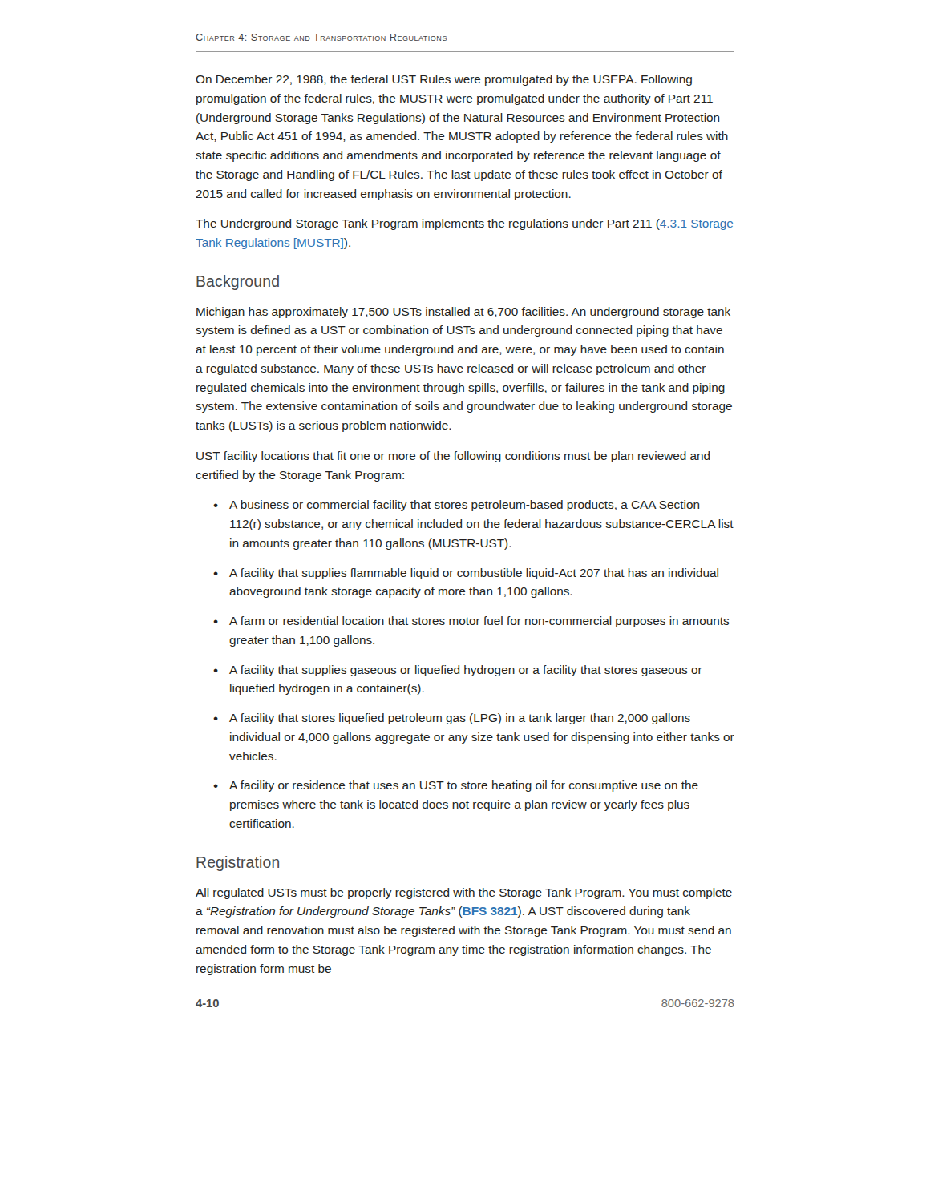Chapter 4: Storage and Transportation Regulations
On December 22, 1988, the federal UST Rules were promulgated by the USEPA. Following promulgation of the federal rules, the MUSTR were promulgated under the authority of Part 211 (Underground Storage Tanks Regulations) of the Natural Resources and Environment Protection Act, Public Act 451 of 1994, as amended. The MUSTR adopted by reference the federal rules with state specific additions and amendments and incorporated by reference the relevant language of the Storage and Handling of FL/CL Rules. The last update of these rules took effect in October of 2015 and called for increased emphasis on environmental protection.
The Underground Storage Tank Program implements the regulations under Part 211 (4.3.1 Storage Tank Regulations [MUSTR]).
Background
Michigan has approximately 17,500 USTs installed at 6,700 facilities. An underground storage tank system is defined as a UST or combination of USTs and underground connected piping that have at least 10 percent of their volume underground and are, were, or may have been used to contain a regulated substance. Many of these USTs have released or will release petroleum and other regulated chemicals into the environment through spills, overfills, or failures in the tank and piping system. The extensive contamination of soils and groundwater due to leaking underground storage tanks (LUSTs) is a serious problem nationwide.
UST facility locations that fit one or more of the following conditions must be plan reviewed and certified by the Storage Tank Program:
A business or commercial facility that stores petroleum-based products, a CAA Section 112(r) substance, or any chemical included on the federal hazardous substance-CERCLA list in amounts greater than 110 gallons (MUSTR-UST).
A facility that supplies flammable liquid or combustible liquid-Act 207 that has an individual aboveground tank storage capacity of more than 1,100 gallons.
A farm or residential location that stores motor fuel for non-commercial purposes in amounts greater than 1,100 gallons.
A facility that supplies gaseous or liquefied hydrogen or a facility that stores gaseous or liquefied hydrogen in a container(s).
A facility that stores liquefied petroleum gas (LPG) in a tank larger than 2,000 gallons individual or 4,000 gallons aggregate or any size tank used for dispensing into either tanks or vehicles.
A facility or residence that uses an UST to store heating oil for consumptive use on the premises where the tank is located does not require a plan review or yearly fees plus certification.
Registration
All regulated USTs must be properly registered with the Storage Tank Program. You must complete a “Registration for Underground Storage Tanks” (BFS 3821). A UST discovered during tank removal and renovation must also be registered with the Storage Tank Program. You must send an amended form to the Storage Tank Program any time the registration information changes. The registration form must be
4-10 800-662-9278